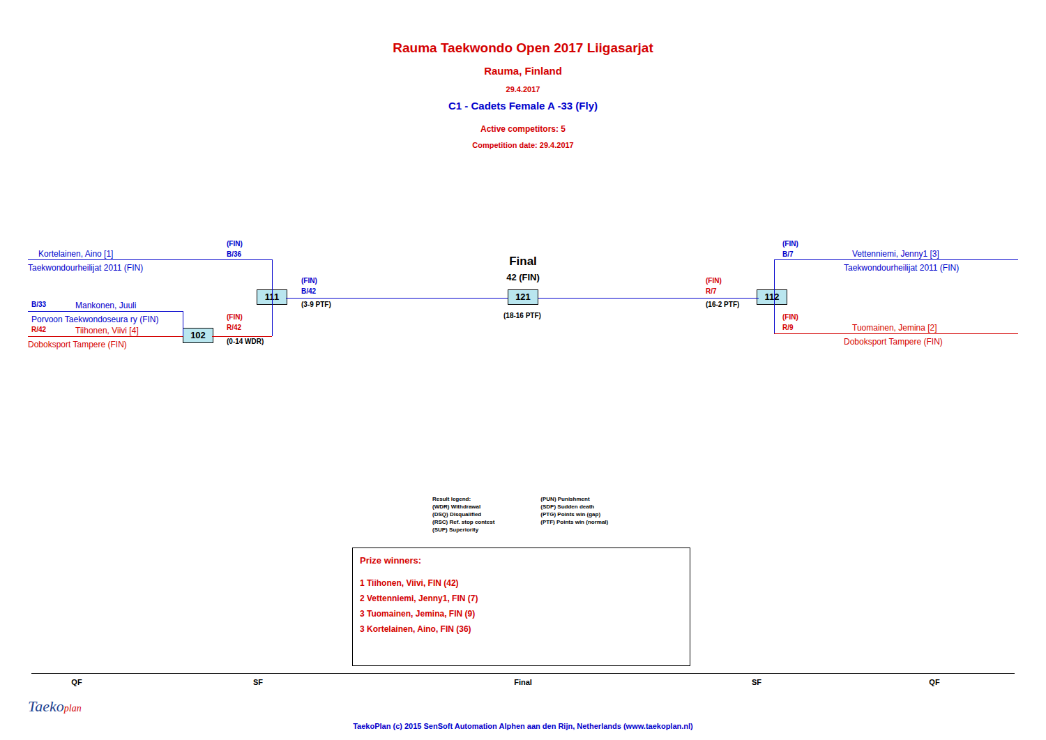Rauma Taekwondo Open 2017 Liigasarjat
Rauma, Finland
29.4.2017
C1 - Cadets Female A -33 (Fly)
Active competitors: 5
Competition date: 29.4.2017
Kortelainen, Aino [1]
Taekwondourheilijat 2011 (FIN)
(FIN)
B/36
B/33
Mankonen, Juuli
Porvoon Taekwondoseura ry (FIN)
R/42
Tiihonen, Viivi [4]
Doboksport Tampere (FIN)
102
(FIN)
R/42
(0-14 WDR)
111
(FIN)
B/42
(3-9 PTF)
(FIN)
B/7
Vettenniemi, Jenny1 [3]
Taekwondourheilijat 2011 (FIN)
(FIN)
R/9
Tuomainen, Jemina [2]
Doboksport Tampere (FIN)
112
(FIN)
R/7
(16-2 PTF)
Final
42 (FIN)
121
(18-16 PTF)
| Result legend: | (PUN) Punishment |
| (WDR) Withdrawal | (SDP) Sudden death |
| (DSQ) Disqualified | (PTG) Points win (gap) |
| (RSC) Ref. stop contest | (PTF) Points win (normal) |
| (SUP) Superiority | |
Prize winners:
1 Tiihonen, Viivi, FIN (42)
2 Vettenniemi, Jenny1, FIN (7)
3 Tuomainen, Jemina, FIN (9)
3 Kortelainen, Aino, FIN (36)
QF
SF
Final
SF
QF
Taekoplan
TaekoPlan (c) 2015 SenSoft Automation Alphen aan den Rijn, Netherlands (www.taekoplan.nl)